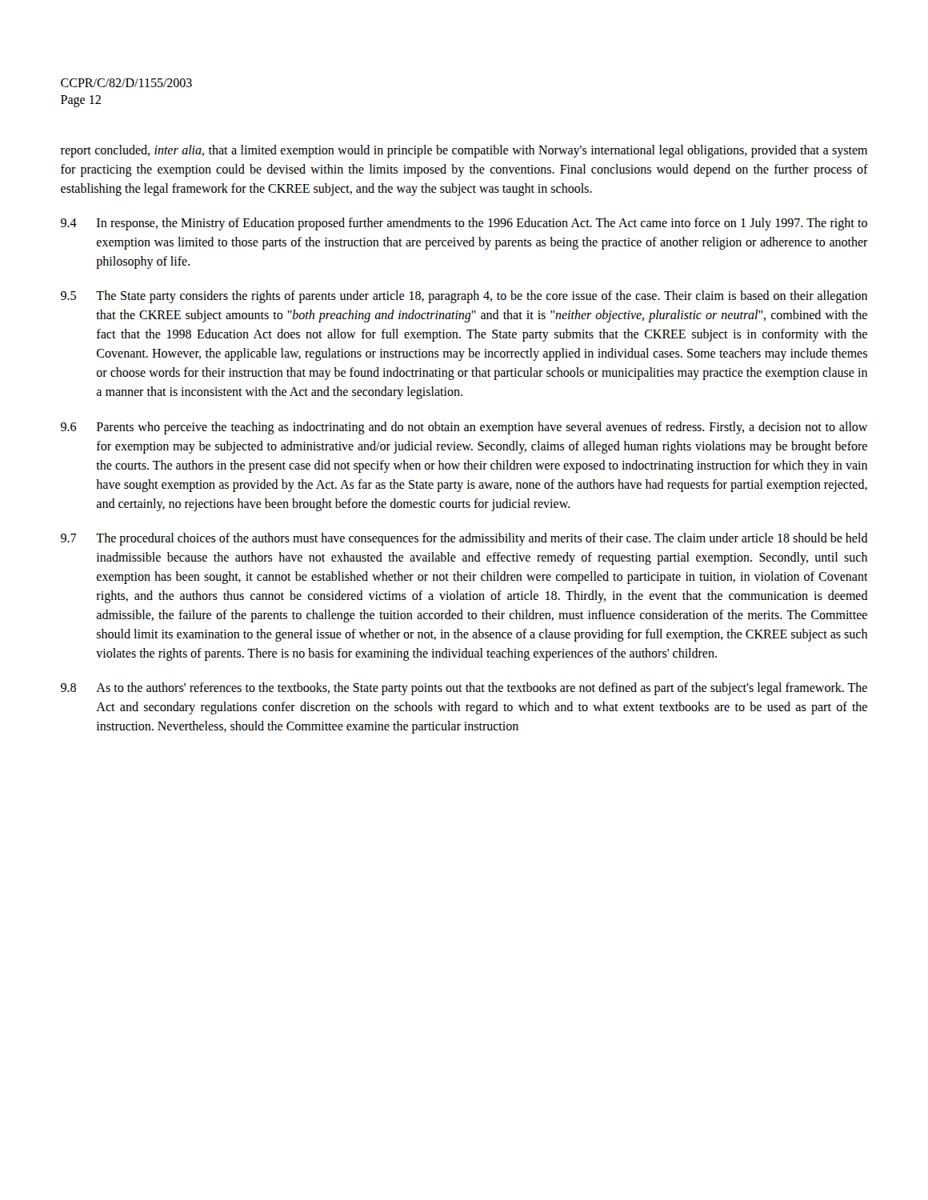CCPR/C/82/D/1155/2003
Page 12
report concluded, inter alia, that a limited exemption would in principle be compatible with Norway's international legal obligations, provided that a system for practicing the exemption could be devised within the limits imposed by the conventions. Final conclusions would depend on the further process of establishing the legal framework for the CKREE subject, and the way the subject was taught in schools.
9.4
In response, the Ministry of Education proposed further amendments to the 1996 Education Act. The Act came into force on 1 July 1997. The right to exemption was limited to those parts of the instruction that are perceived by parents as being the practice of another religion or adherence to another philosophy of life.
9.5
The State party considers the rights of parents under article 18, paragraph 4, to be the core issue of the case. Their claim is based on their allegation that the CKREE subject amounts to "both preaching and indoctrinating" and that it is "neither objective, pluralistic or neutral", combined with the fact that the 1998 Education Act does not allow for full exemption. The State party submits that the CKREE subject is in conformity with the Covenant. However, the applicable law, regulations or instructions may be incorrectly applied in individual cases. Some teachers may include themes or choose words for their instruction that may be found indoctrinating or that particular schools or municipalities may practice the exemption clause in a manner that is inconsistent with the Act and the secondary legislation.
9.6
Parents who perceive the teaching as indoctrinating and do not obtain an exemption have several avenues of redress. Firstly, a decision not to allow for exemption may be subjected to administrative and/or judicial review. Secondly, claims of alleged human rights violations may be brought before the courts. The authors in the present case did not specify when or how their children were exposed to indoctrinating instruction for which they in vain have sought exemption as provided by the Act. As far as the State party is aware, none of the authors have had requests for partial exemption rejected, and certainly, no rejections have been brought before the domestic courts for judicial review.
9.7
The procedural choices of the authors must have consequences for the admissibility and merits of their case. The claim under article 18 should be held inadmissible because the authors have not exhausted the available and effective remedy of requesting partial exemption. Secondly, until such exemption has been sought, it cannot be established whether or not their children were compelled to participate in tuition, in violation of Covenant rights, and the authors thus cannot be considered victims of a violation of article 18. Thirdly, in the event that the communication is deemed admissible, the failure of the parents to challenge the tuition accorded to their children, must influence consideration of the merits. The Committee should limit its examination to the general issue of whether or not, in the absence of a clause providing for full exemption, the CKREE subject as such violates the rights of parents. There is no basis for examining the individual teaching experiences of the authors' children.
9.8
As to the authors' references to the textbooks, the State party points out that the textbooks are not defined as part of the subject's legal framework. The Act and secondary regulations confer discretion on the schools with regard to which and to what extent textbooks are to be used as part of the instruction. Nevertheless, should the Committee examine the particular instruction